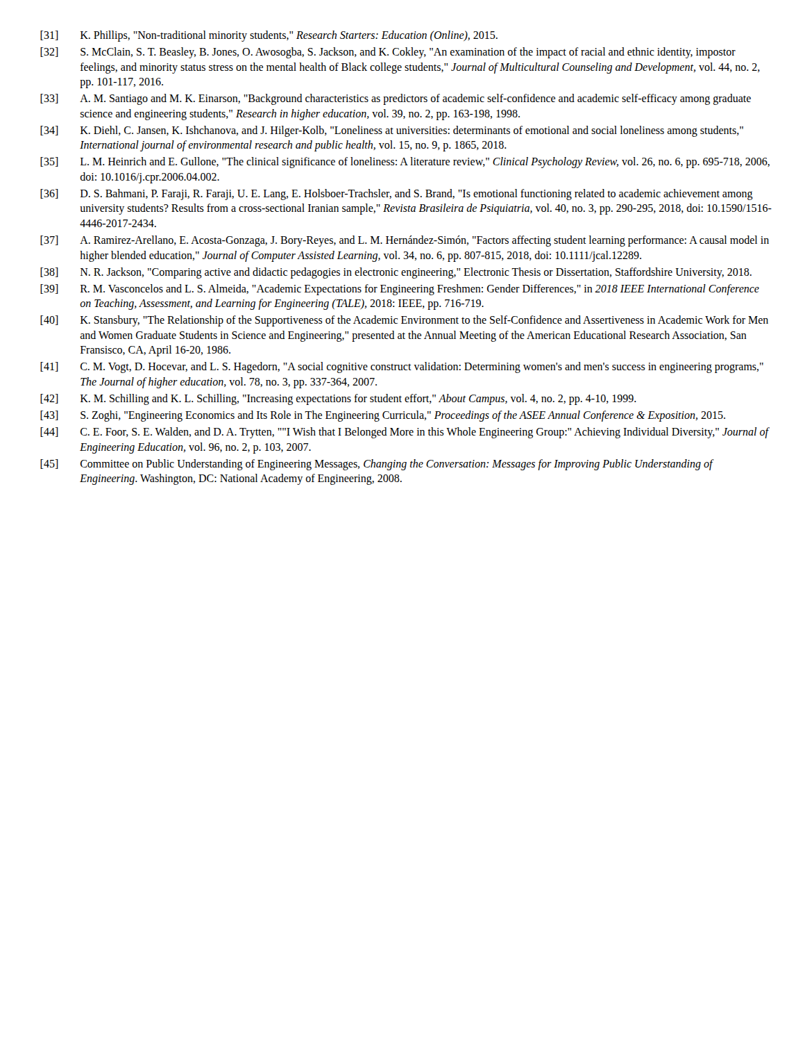[31] K. Phillips, "Non-traditional minority students," Research Starters: Education (Online), 2015.
[32] S. McClain, S. T. Beasley, B. Jones, O. Awosogba, S. Jackson, and K. Cokley, "An examination of the impact of racial and ethnic identity, impostor feelings, and minority status stress on the mental health of Black college students," Journal of Multicultural Counseling and Development, vol. 44, no. 2, pp. 101-117, 2016.
[33] A. M. Santiago and M. K. Einarson, "Background characteristics as predictors of academic self-confidence and academic self-efficacy among graduate science and engineering students," Research in higher education, vol. 39, no. 2, pp. 163-198, 1998.
[34] K. Diehl, C. Jansen, K. Ishchanova, and J. Hilger-Kolb, "Loneliness at universities: determinants of emotional and social loneliness among students," International journal of environmental research and public health, vol. 15, no. 9, p. 1865, 2018.
[35] L. M. Heinrich and E. Gullone, "The clinical significance of loneliness: A literature review," Clinical Psychology Review, vol. 26, no. 6, pp. 695-718, 2006, doi: 10.1016/j.cpr.2006.04.002.
[36] D. S. Bahmani, P. Faraji, R. Faraji, U. E. Lang, E. Holsboer-Trachsler, and S. Brand, "Is emotional functioning related to academic achievement among university students? Results from a cross-sectional Iranian sample," Revista Brasileira de Psiquiatria, vol. 40, no. 3, pp. 290-295, 2018, doi: 10.1590/1516-4446-2017-2434.
[37] A. Ramirez-Arellano, E. Acosta-Gonzaga, J. Bory-Reyes, and L. M. Hernández-Simón, "Factors affecting student learning performance: A causal model in higher blended education," Journal of Computer Assisted Learning, vol. 34, no. 6, pp. 807-815, 2018, doi: 10.1111/jcal.12289.
[38] N. R. Jackson, "Comparing active and didactic pedagogies in electronic engineering," Electronic Thesis or Dissertation, Staffordshire University, 2018.
[39] R. M. Vasconcelos and L. S. Almeida, "Academic Expectations for Engineering Freshmen: Gender Differences," in 2018 IEEE International Conference on Teaching, Assessment, and Learning for Engineering (TALE), 2018: IEEE, pp. 716-719.
[40] K. Stansbury, "The Relationship of the Supportiveness of the Academic Environment to the Self-Confidence and Assertiveness in Academic Work for Men and Women Graduate Students in Science and Engineering," presented at the Annual Meeting of the American Educational Research Association, San Fransisco, CA, April 16-20, 1986.
[41] C. M. Vogt, D. Hocevar, and L. S. Hagedorn, "A social cognitive construct validation: Determining women's and men's success in engineering programs," The Journal of higher education, vol. 78, no. 3, pp. 337-364, 2007.
[42] K. M. Schilling and K. L. Schilling, "Increasing expectations for student effort," About Campus, vol. 4, no. 2, pp. 4-10, 1999.
[43] S. Zoghi, "Engineering Economics and Its Role in The Engineering Curricula," Proceedings of the ASEE Annual Conference & Exposition, 2015.
[44] C. E. Foor, S. E. Walden, and D. A. Trytten, ""I Wish that I Belonged More in this Whole Engineering Group:" Achieving Individual Diversity," Journal of Engineering Education, vol. 96, no. 2, p. 103, 2007.
[45] Committee on Public Understanding of Engineering Messages, Changing the Conversation: Messages for Improving Public Understanding of Engineering. Washington, DC: National Academy of Engineering, 2008.